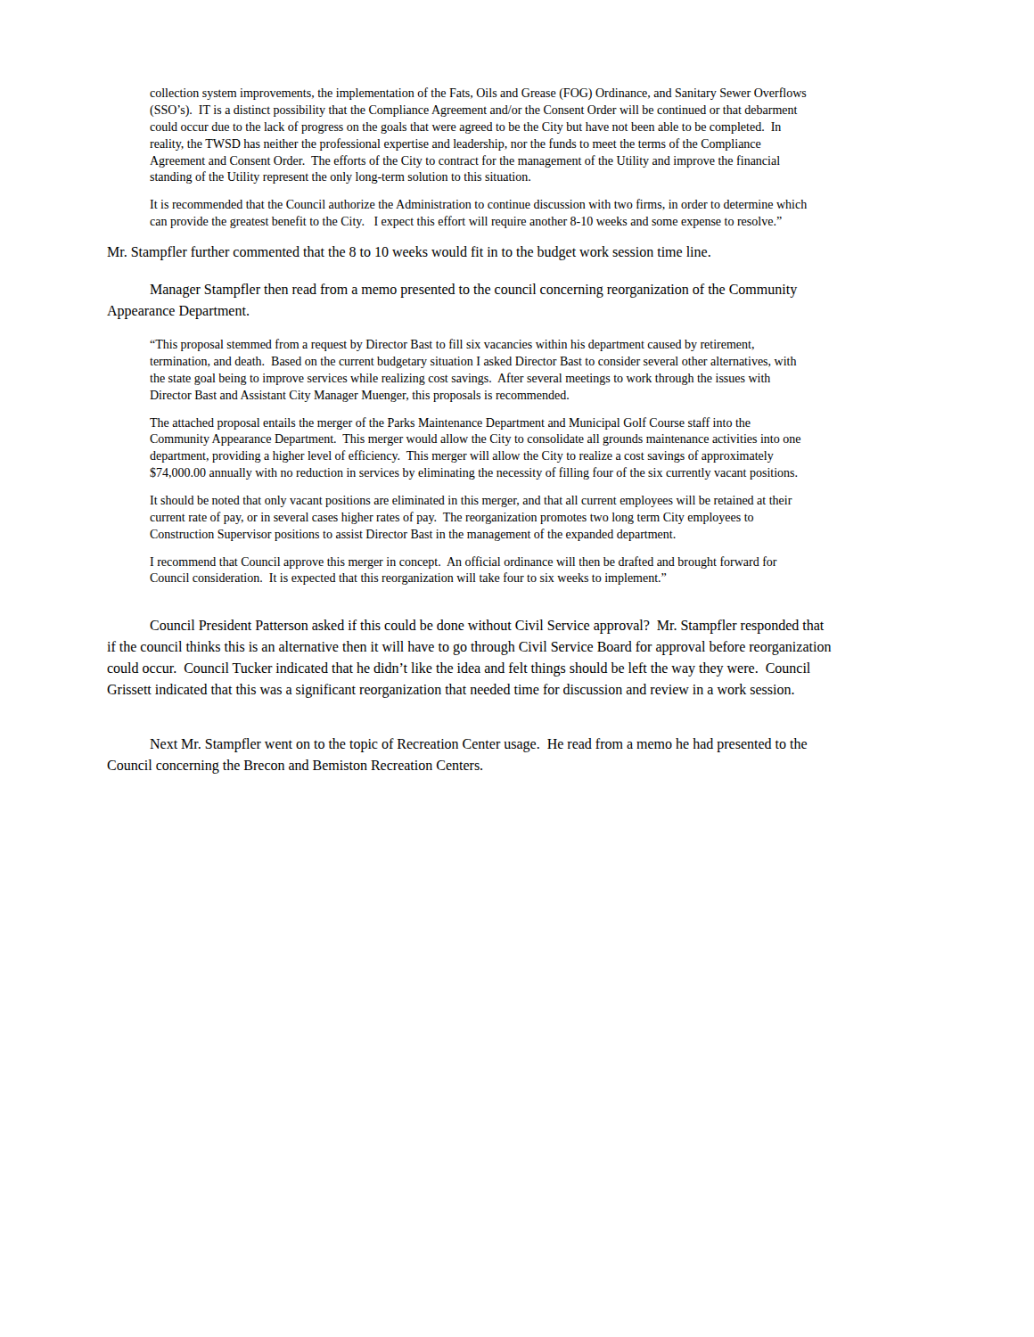collection system improvements, the implementation of the Fats, Oils and Grease (FOG) Ordinance, and Sanitary Sewer Overflows (SSO’s). IT is a distinct possibility that the Compliance Agreement and/or the Consent Order will be continued or that debarment could occur due to the lack of progress on the goals that were agreed to be the City but have not been able to be completed. In reality, the TWSD has neither the professional expertise and leadership, nor the funds to meet the terms of the Compliance Agreement and Consent Order. The efforts of the City to contract for the management of the Utility and improve the financial standing of the Utility represent the only long-term solution to this situation.
It is recommended that the Council authorize the Administration to continue discussion with two firms, in order to determine which can provide the greatest benefit to the City. I expect this effort will require another 8-10 weeks and some expense to resolve.”
Mr. Stampfler further commented that the 8 to 10 weeks would fit in to the budget work session time line.
Manager Stampfler then read from a memo presented to the council concerning reorganization of the Community Appearance Department.
“This proposal stemmed from a request by Director Bast to fill six vacancies within his department caused by retirement, termination, and death. Based on the current budgetary situation I asked Director Bast to consider several other alternatives, with the state goal being to improve services while realizing cost savings. After several meetings to work through the issues with Director Bast and Assistant City Manager Muenger, this proposals is recommended.
The attached proposal entails the merger of the Parks Maintenance Department and Municipal Golf Course staff into the Community Appearance Department. This merger would allow the City to consolidate all grounds maintenance activities into one department, providing a higher level of efficiency. This merger will allow the City to realize a cost savings of approximately $74,000.00 annually with no reduction in services by eliminating the necessity of filling four of the six currently vacant positions.
It should be noted that only vacant positions are eliminated in this merger, and that all current employees will be retained at their current rate of pay, or in several cases higher rates of pay. The reorganization promotes two long term City employees to Construction Supervisor positions to assist Director Bast in the management of the expanded department.
I recommend that Council approve this merger in concept. An official ordinance will then be drafted and brought forward for Council consideration. It is expected that this reorganization will take four to six weeks to implement.”
Council President Patterson asked if this could be done without Civil Service approval? Mr. Stampfler responded that if the council thinks this is an alternative then it will have to go through Civil Service Board for approval before reorganization could occur. Council Tucker indicated that he didn’t like the idea and felt things should be left the way they were. Council Grissett indicated that this was a significant reorganization that needed time for discussion and review in a work session.
Next Mr. Stampfler went on to the topic of Recreation Center usage. He read from a memo he had presented to the Council concerning the Brecon and Bemiston Recreation Centers.